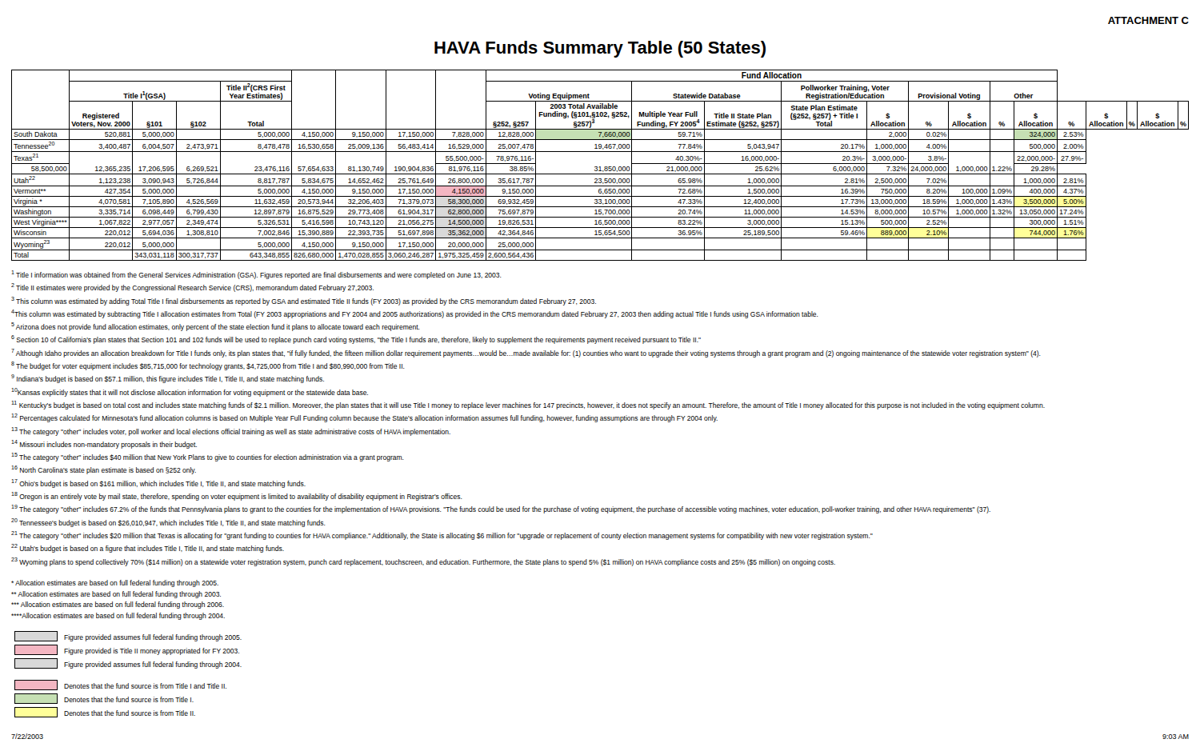ATTACHMENT C
HAVA Funds Summary Table (50 States)
| | | | | | | Fund Allocation |
| --- | --- | --- | --- | --- | --- | --- |
| Title I 1 (GSA) | Title II 2 (CRS First Year Estimates) | Voting Equipment | Statewide Database | Pollworker Training, Voter Registration/Education | Provisional Voting | Other |
| Registered Voters, Nov. 2000 | §101 | §102 | Total | §252, §257 | 2003 Total Available Funding, (§101,§102, §252, §257) 3 | Multiple Year Full Funding, FY 2005 4 | Title II State Plan Estimate (§252, §257) | State Plan Estimate (§252, §257) + Title I Total | $ Allocation | % | $ Allocation | % | $ Allocation | % | $ Allocation | % | $ Allocation | % |
| South Dakota | 520,881 | 5,000,000 | | 5,000,000 | 4,150,000 | 9,150,000 | 17,150,000 | 7,828,000 | 12,828,000 | 7,660,000 | 59.71% | | | 2,000 | 0.02% | | | 324,000 | 2.53% |
| Tennessee 20 | 3,400,487 | 6,004,507 | 2,473,971 | 8,478,478 | 16,530,658 | 25,009,136 | 56,483,414 | 16,529,000 | 25,007,478 | 19,467,000 | 77.84% | 5,043,947 | 20.17% | 1,000,000 | 4.00% | | | 500,000 | 2.00% |
| Texas 21 | 12,365,235 | 17,206,595 | 6,269,521 | 23,476,116 | 57,654,633 | 81,130,749 | 190,904,836 | 55,500,000- | 78,976,116- | 31,850,000 | 40.30%- | 16,000,000- | 20.3%- | 3,000,000- | 3.8%- | 1,000,000 | 1.22% | 22,000,000- | 27.9%- |
| 58,500,000 | 81,976,116 | 38.85% | 21,000,000 | 25.62% | 6,000,000 | 7.32% | 24,000,000 | 29.28% |
| Utah 22 | 1,123,238 | 3,090,943 | 5,726,844 | 8,817,787 | 5,834,675 | 14,652,462 | 25,761,649 | 26,800,000 | 35,617,787 | 23,500,000 | 65.98% | 1,000,000 | 2.81% | 2,500,000 | 7.02% | | | 1,000,000 | 2.81% |
| Vermont** | 427,354 | 5,000,000 | | 5,000,000 | 4,150,000 | 9,150,000 | 17,150,000 | 4,150,000 | 9,150,000 | 6,650,000 | 72.68% | 1,500,000 | 16.39% | 750,000 | 8.20% | 100,000 | 1.09% | 400,000 | 4.37% |
| Virginia * | 4,070,581 | 7,105,890 | 4,526,569 | 11,632,459 | 20,573,944 | 32,206,403 | 71,379,073 | 58,300,000 | 69,932,459 | 33,100,000 | 47.33% | 12,400,000 | 17.73% | 13,000,000 | 18.59% | 1,000,000 | 1.43% | 3,500,000 | 5.00% |
| Washington | 3,335,714 | 6,098,449 | 6,799,430 | 12,897,879 | 16,875,529 | 29,773,408 | 61,904,317 | 62,800,000 | 75,697,879 | 15,700,000 | 20.74% | 11,000,000 | 14.53% | 8,000,000 | 10.57% | 1,000,000 | 1.32% | 13,050,000 | 17.24% |
| West Virginia**** | 1,067,822 | 2,977,057 | 2,349,474 | 5,326,531 | 5,416,598 | 10,743,120 | 21,056,275 | 14,500,000 | 19,826,531 | 16,500,000 | 83.22% | 3,000,000 | 15.13% | 500,000 | 2.52% | | | 300,000 | 1.51% |
| Wisconsin | 220,012 | 5,694,036 | 1,308,810 | 7,002,846 | 15,390,889 | 22,393,735 | 51,697,898 | 35,362,000 | 42,364,846 | 15,654,500 | 36.95% | 25,189,500 | 59.46% | 889,000 | 2.10% | | | 744,000 | 1.76% |
| Wyoming 23 | 220,012 | 5,000,000 | | 5,000,000 | 4,150,000 | 9,150,000 | 17,150,000 | 20,000,000 | 25,000,000 | | | | | | | | | | |
| Total | | 343,031,118 | 300,317,737 | 643,348,855 | 826,680,000 | 1,470,028,855 | 3,060,246,287 | 1,975,325,459 | 2,600,564,436 | | | | | | | | | | |
1 Title I information was obtained from the General Services Administration (GSA). Figures reported are final disbursements and were completed on June 13, 2003.
2 Title II estimates were provided by the Congressional Research Service (CRS), memorandum dated February 27,2003.
3 This column was estimated by adding Total Title I final disbursements as reported by GSA and estimated Title II funds (FY 2003) as provided by the CRS memorandum dated February 27, 2003.
4This column was estimated by subtracting Title I allocation estimates from Total (FY 2003 appropriations and FY 2004 and 2005 authorizations) as provided in the CRS memorandum dated February 27, 2003 then adding actual Title I funds using GSA information table.
5 Arizona does not provide fund allocation estimates, only percent of the state election fund it plans to allocate toward each requirement.
6 Section 10 of California's plan states that Section 101 and 102 funds will be used to replace punch card voting systems, "the Title I funds are, therefore, likely to supplement the requirements payment received pursuant to Title II."
7 Although Idaho provides an allocation breakdown for Title I funds only, its plan states that, "if fully funded, the fifteen million dollar requirement payments…would be…made available for: (1) counties who want to upgrade their voting systems through a grant program and (2) ongoing maintenance of the statewide voter registration system" (4).
8 The budget for voter equipment includes $85,715,000 for technology grants, $4,725,000 from Title I and $80,990,000 from Title II.
9 Indiana's budget is based on $57.1 million, this figure includes Title I, Title II, and state matching funds.
10Kansas explicitly states that it will not disclose allocation information for voting equipment or the statewide data base.
11 Kentucky's budget is based on total cost and includes state matching funds of $2.1 million. Moreover, the plan states that it will use Title I money to replace lever machines for 147 precincts, however, it does not specify an amount. Therefore, the amount of Title I money allocated for this purpose is not included in the voting equipment column.
12 Percentages calculated for Minnesota's fund allocation columns is based on Multiple Year Full Funding column because the State's allocation information assumes full funding, however, funding assumptions are through FY 2004 only.
13 The category "other" includes voter, poll worker and local elections official training as well as state administrative costs of HAVA implementation.
14 Missouri includes non-mandatory proposals in their budget.
15 The category "other" includes $40 million that New York Plans to give to counties for election administration via a grant program.
16 North Carolina's state plan estimate is based on §252 only.
17 Ohio's budget is based on $161 million, which includes Title I, Title II, and state matching funds.
18 Oregon is an entirely vote by mail state, therefore, spending on voter equipment is limited to availability of disability equipment in Registrar's offices.
19 The category "other" includes 67.2% of the funds that Pennsylvania plans to grant to the counties for the implementation of HAVA provisions. "The funds could be used for the purchase of voting equipment, the purchase of accessible voting machines, voter education, poll-worker training, and other HAVA requirements" (37).
20 Tennessee's budget is based on $26,010,947, which includes Title I, Title II, and state matching funds.
21 The category "other" includes $20 million that Texas is allocating for "grant funding to counties for HAVA compliance." Additionally, the State is allocating $6 million for "upgrade or replacement of county election management systems for compatibility with new voter registration system."
22 Utah's budget is based on a figure that includes Title I, Title II, and state matching funds.
23 Wyoming plans to spend collectively 70% ($14 million) on a statewide voter registration system, punch card replacement, touchscreen, and education. Furthermore, the State plans to spend 5% ($1 million) on HAVA compliance costs and 25% ($5 million) on ongoing costs.
* Allocation estimates are based on full federal funding through 2005.
** Allocation estimates are based on full federal funding through 2003.
*** Allocation estimates are based on full federal funding through 2006.
****Allocation estimates are based on full federal funding through 2004.
| | Figure provided assumes full federal funding through 2005. |
| | Figure provided is Title II money appropriated for FY 2003. |
| | Figure provided assumes full federal funding through 2004. |
| | Denotes that the fund source is from Title I and Title II. |
| | Denotes that the fund source is from Title I. |
| | Denotes that the fund source is from Title II. |
7/22/2003
9:03 AM